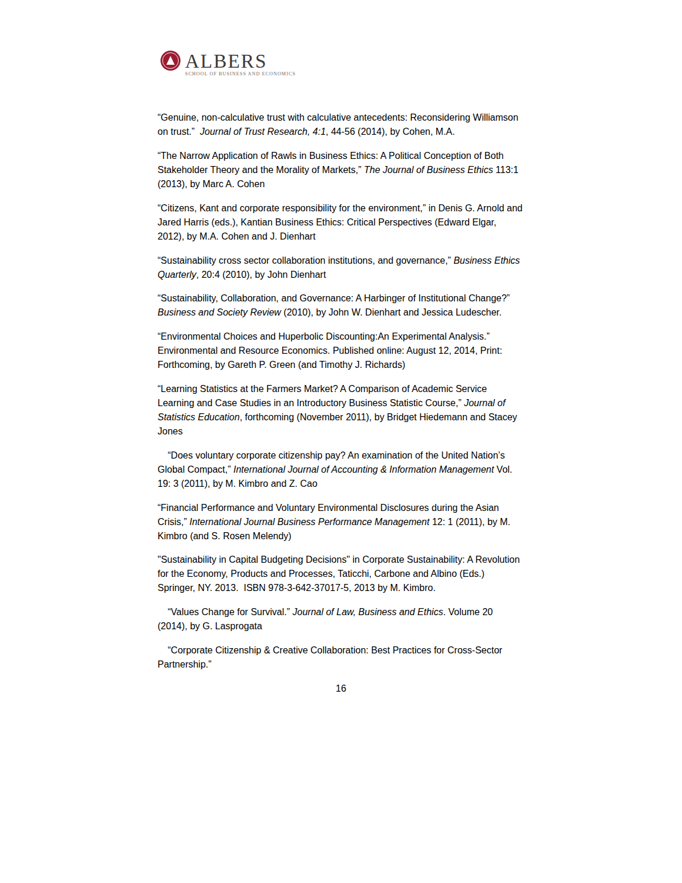ALBERS
School of Business and Economics
“Genuine, non-calculative trust with calculative antecedents: Reconsidering Williamson on trust.” Journal of Trust Research, 4:1, 44-56 (2014), by Cohen, M.A.
“The Narrow Application of Rawls in Business Ethics: A Political Conception of Both Stakeholder Theory and the Morality of Markets,” The Journal of Business Ethics 113:1 (2013), by Marc A. Cohen
“Citizens, Kant and corporate responsibility for the environment,” in Denis G. Arnold and Jared Harris (eds.), Kantian Business Ethics: Critical Perspectives (Edward Elgar, 2012), by M.A. Cohen and J. Dienhart
“Sustainability cross sector collaboration institutions, and governance,” Business Ethics Quarterly, 20:4 (2010), by John Dienhart
“Sustainability, Collaboration, and Governance: A Harbinger of Institutional Change?” Business and Society Review (2010), by John W. Dienhart and Jessica Ludescher.
“Environmental Choices and Huperbolic Discounting:An Experimental Analysis.” Environmental and Resource Economics. Published online: August 12, 2014, Print: Forthcoming, by Gareth P. Green (and Timothy J. Richards)
“Learning Statistics at the Farmers Market? A Comparison of Academic Service Learning and Case Studies in an Introductory Business Statistic Course,” Journal of Statistics Education, forthcoming (November 2011), by Bridget Hiedemann and Stacey Jones
“Does voluntary corporate citizenship pay? An examination of the United Nation’s Global Compact,” International Journal of Accounting & Information Management Vol. 19: 3 (2011), by M. Kimbro and Z. Cao
“Financial Performance and Voluntary Environmental Disclosures during the Asian Crisis,” International Journal Business Performance Management 12: 1 (2011), by M. Kimbro (and S. Rosen Melendy)
"Sustainability in Capital Budgeting Decisions" in Corporate Sustainability: A Revolution for the Economy, Products and Processes, Taticchi, Carbone and Albino (Eds.) Springer, NY. 2013. ISBN 978-3-642-37017-5, 2013 by M. Kimbro.
“Values Change for Survival.” Journal of Law, Business and Ethics. Volume 20 (2014), by G. Lasprogata
“Corporate Citizenship & Creative Collaboration: Best Practices for Cross-Sector Partnership.”
16